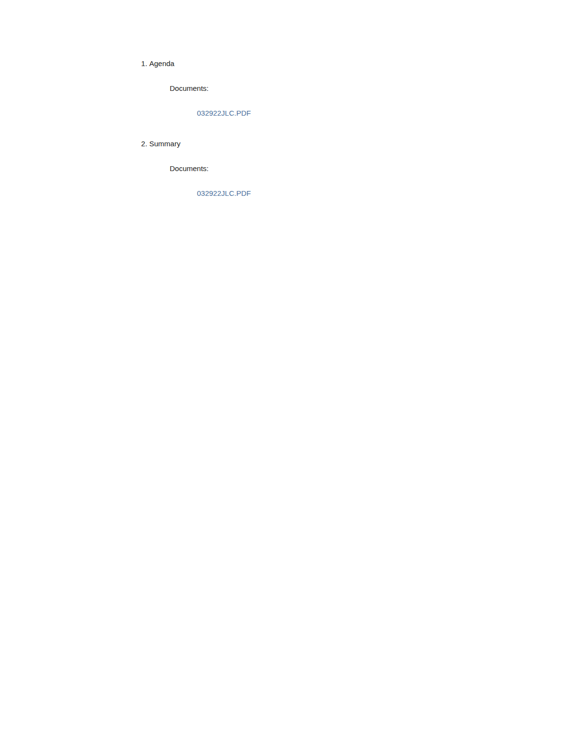Agenda
Documents:
032922JLC.PDF
Summary
Documents:
032922JLC.PDF